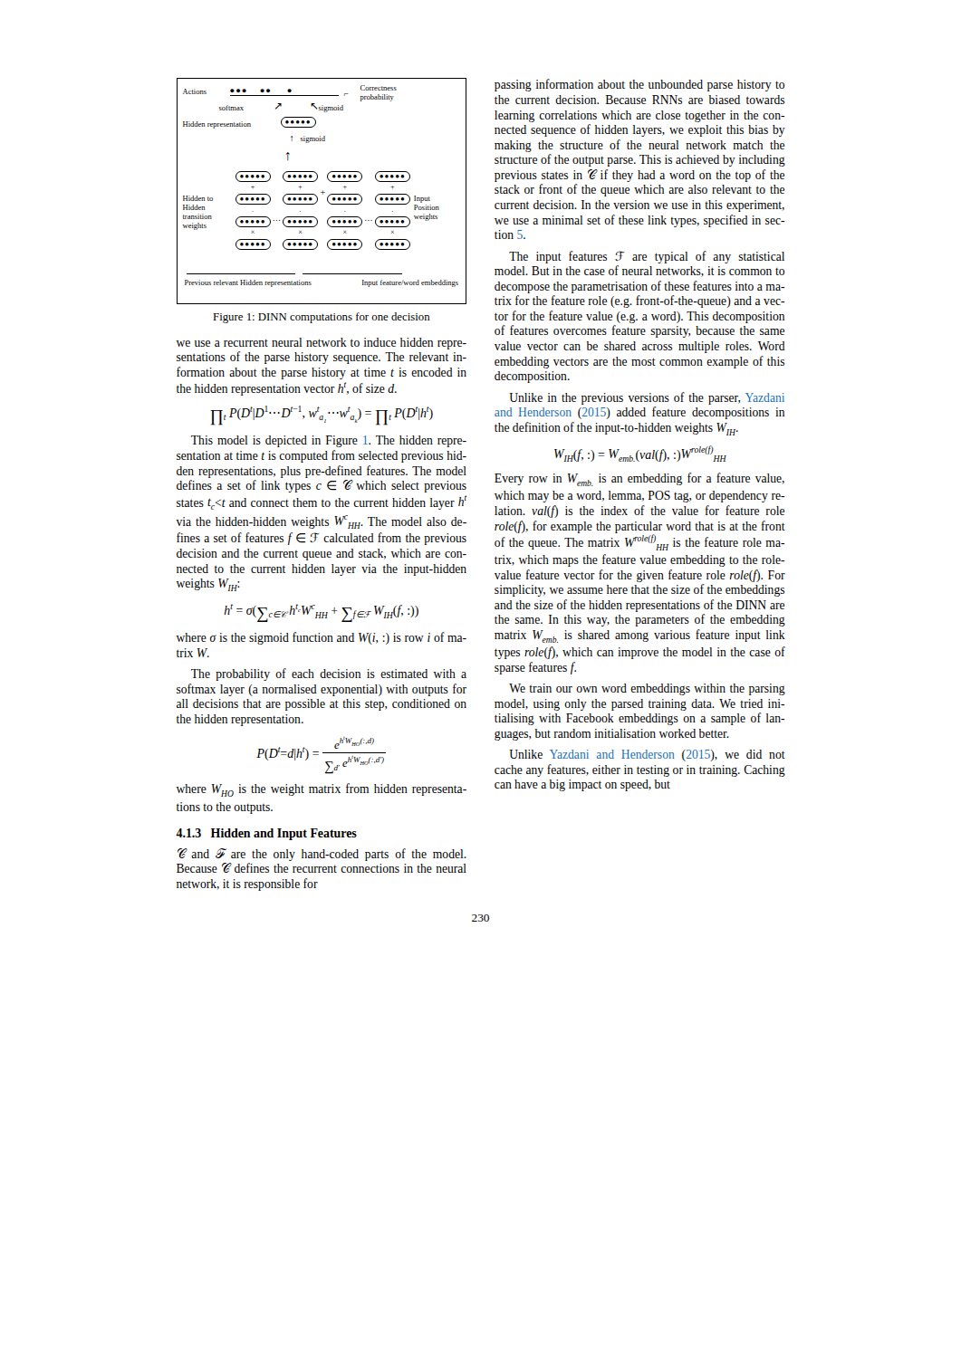Actions
●●● ●● ●
Correctness
probability
⌐
softmax
sigmoid
↗
↖
Hidden representation
●●●●●
↑
sigmoid
↑
Hidden to
Hidden
transition
weights
●●●●● + ●●●●● . ●●●●● × ●●●●●
…
●●●●● + ●●●●● . ●●●●● × ●●●●●
+
●●●●● + ●●●●● . ●●●●● × ●●●●●
…
●●●●● + ●●●●● . ●●●●● × ●●●●●
Input
Position
weights
Previous relevant Hidden representations Input feature/word embeddings
Figure 1: DINN computations for one decision
we use a recurrent neural network to induce hidden representations of the parse history sequence. The relevant information about the parse history at time t is encoded in the hidden representation vector ht, of size d.
∏t P(Dt|D1⋯Dt−1, wta1⋯wtak) = ∏t P(Dt|ht)
This model is depicted in Figure 1. The hidden representation at time t is computed from selected previous hidden representations, plus pre-defined features. The model defines a set of link types c ∈ 𝒞 which select previous states tc<t and connect them to the current hidden layer ht via the hidden-hidden weights WcHH. The model also defines a set of features f ∈ ℱ calculated from the previous decision and the current queue and stack, which are connected to the current hidden layer via the input-hidden weights WIH:
ht = σ(∑c∈𝒞 htc WcHH + ∑f∈ℱ WIH(f, :))
where σ is the sigmoid function and W(i, :) is row i of matrix W.
The probability of each decision is estimated with a softmax layer (a normalised exponential) with outputs for all decisions that are possible at this step, conditioned on the hidden representation.
P(Dt=d|ht) = ehtWHO(:,d) ∑d′ ehtWHO(:,d′)
where WHO is the weight matrix from hidden representations to the outputs.
4.1.3 Hidden and Input Features
𝒞 and ℱ are the only hand-coded parts of the model. Because 𝒞 defines the recurrent connections in the neural network, it is responsible for
passing information about the unbounded parse history to the current decision. Because RNNs are biased towards learning correlations which are close together in the connected sequence of hidden layers, we exploit this bias by making the structure of the neural network match the structure of the output parse. This is achieved by including previous states in 𝒞 if they had a word on the top of the stack or front of the queue which are also relevant to the current decision. In the version we use in this experiment, we use a minimal set of these link types, specified in section 5.
The input features ℱ are typical of any statistical model. But in the case of neural networks, it is common to decompose the parametrisation of these features into a matrix for the feature role (e.g. front-of-the-queue) and a vector for the feature value (e.g. a word). This decomposition of features overcomes feature sparsity, because the same value vector can be shared across multiple roles. Word embedding vectors are the most common example of this decomposition.
Unlike in the previous versions of the parser, Yazdani and Henderson (2015) added feature decompositions in the definition of the input-to-hidden weights WIH.
WIH(f, :) = Wemb.(val(f), :)Wrole(f)HH
Every row in Wemb. is an embedding for a feature value, which may be a word, lemma, POS tag, or dependency relation. val(f) is the index of the value for feature role role(f), for example the particular word that is at the front of the queue. The matrix Wrole(f)HH is the feature role matrix, which maps the feature value embedding to the role-value feature vector for the given feature role role(f). For simplicity, we assume here that the size of the embeddings and the size of the hidden representations of the DINN are the same. In this way, the parameters of the embedding matrix Wemb. is shared among various feature input link types role(f), which can improve the model in the case of sparse features f.
We train our own word embeddings within the parsing model, using only the parsed training data. We tried initialising with Facebook embeddings on a sample of languages, but random initialisation worked better.
Unlike Yazdani and Henderson (2015), we did not cache any features, either in testing or in training. Caching can have a big impact on speed, but
230